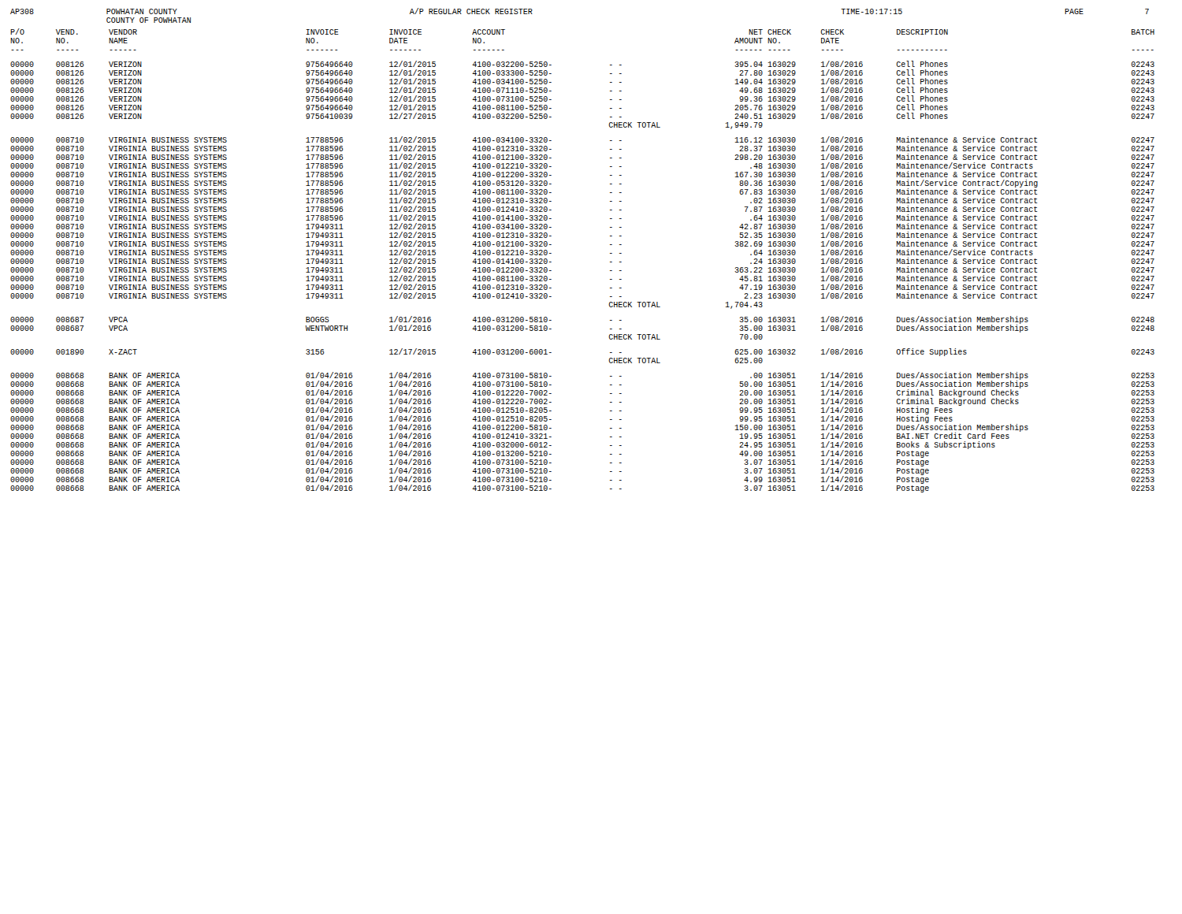| AP308 | POWHATAN COUNTY | A/P REGULAR CHECK REGISTER | TIME-10:17:15 | PAGE | 7 |
| | COUNTY OF POWHATAN | | | | |
| P/O NO. | VEND. NO. | VENDOR NAME | INVOICE NO. | INVOICE DATE | ACCOUNT NO. | | NET AMOUNT | CHECK NO. | CHECK DATE | DESCRIPTION | BATCH |
| --- | --- | --- | --- | --- | --- | --- | --- | --- | --- | --- | --- |
| --- | ----- | ------ | ------- | ------- | ------- | | ------ | ----- | ----- | ----------- | ----- |
| 00000 | 008126 | VERIZON | 9756496640 | 12/01/2015 | 4100-032200-5250- | - - | 395.04 | 163029 | 1/08/2016 | Cell Phones | 02243 |
| 00000 | 008126 | VERIZON | 9756496640 | 12/01/2015 | 4100-033300-5250- | - - | 27.80 | 163029 | 1/08/2016 | Cell Phones | 02243 |
| 00000 | 008126 | VERIZON | 9756496640 | 12/01/2015 | 4100-034100-5250- | - - | 149.04 | 163029 | 1/08/2016 | Cell Phones | 02243 |
| 00000 | 008126 | VERIZON | 9756496640 | 12/01/2015 | 4100-071110-5250- | - - | 49.68 | 163029 | 1/08/2016 | Cell Phones | 02243 |
| 00000 | 008126 | VERIZON | 9756496640 | 12/01/2015 | 4100-073100-5250- | - - | 99.36 | 163029 | 1/08/2016 | Cell Phones | 02243 |
| 00000 | 008126 | VERIZON | 9756496640 | 12/01/2015 | 4100-081100-5250- | - - | 205.76 | 163029 | 1/08/2016 | Cell Phones | 02243 |
| 00000 | 008126 | VERIZON | 9756410039 | 12/27/2015 | 4100-032200-5250- | - - | 240.51 | 163029 | 1/08/2016 | Cell Phones | 02247 |
| | | | | | | CHECK TOTAL | 1,949.79 | | | | |
| 00000 | 008710 | VIRGINIA BUSINESS SYSTEMS | 17788596 | 11/02/2015 | 4100-034100-3320- | - - | 116.12 | 163030 | 1/08/2016 | Maintenance & Service Contract | 02247 |
| 00000 | 008710 | VIRGINIA BUSINESS SYSTEMS | 17788596 | 11/02/2015 | 4100-012310-3320- | - - | 28.37 | 163030 | 1/08/2016 | Maintenance & Service Contract | 02247 |
| 00000 | 008710 | VIRGINIA BUSINESS SYSTEMS | 17788596 | 11/02/2015 | 4100-012100-3320- | - - | 298.20 | 163030 | 1/08/2016 | Maintenance & Service Contract | 02247 |
| 00000 | 008710 | VIRGINIA BUSINESS SYSTEMS | 17788596 | 11/02/2015 | 4100-012210-3320- | - - | .48 | 163030 | 1/08/2016 | Maintenance/Service Contracts | 02247 |
| 00000 | 008710 | VIRGINIA BUSINESS SYSTEMS | 17788596 | 11/02/2015 | 4100-012200-3320- | - - | 167.30 | 163030 | 1/08/2016 | Maintenance & Service Contract | 02247 |
| 00000 | 008710 | VIRGINIA BUSINESS SYSTEMS | 17788596 | 11/02/2015 | 4100-053120-3320- | - - | 80.36 | 163030 | 1/08/2016 | Maint/Service Contract/Copying | 02247 |
| 00000 | 008710 | VIRGINIA BUSINESS SYSTEMS | 17788596 | 11/02/2015 | 4100-081100-3320- | - - | 67.83 | 163030 | 1/08/2016 | Maintenance & Service Contract | 02247 |
| 00000 | 008710 | VIRGINIA BUSINESS SYSTEMS | 17788596 | 11/02/2015 | 4100-012310-3320- | - - | .02 | 163030 | 1/08/2016 | Maintenance & Service Contract | 02247 |
| 00000 | 008710 | VIRGINIA BUSINESS SYSTEMS | 17788596 | 11/02/2015 | 4100-012410-3320- | - - | 7.87 | 163030 | 1/08/2016 | Maintenance & Service Contract | 02247 |
| 00000 | 008710 | VIRGINIA BUSINESS SYSTEMS | 17788596 | 11/02/2015 | 4100-014100-3320- | - - | .64 | 163030 | 1/08/2016 | Maintenance & Service Contract | 02247 |
| 00000 | 008710 | VIRGINIA BUSINESS SYSTEMS | 17949311 | 12/02/2015 | 4100-034100-3320- | - - | 42.87 | 163030 | 1/08/2016 | Maintenance & Service Contract | 02247 |
| 00000 | 008710 | VIRGINIA BUSINESS SYSTEMS | 17949311 | 12/02/2015 | 4100-012310-3320- | - - | 52.35 | 163030 | 1/08/2016 | Maintenance & Service Contract | 02247 |
| 00000 | 008710 | VIRGINIA BUSINESS SYSTEMS | 17949311 | 12/02/2015 | 4100-012100-3320- | - - | 382.69 | 163030 | 1/08/2016 | Maintenance & Service Contract | 02247 |
| 00000 | 008710 | VIRGINIA BUSINESS SYSTEMS | 17949311 | 12/02/2015 | 4100-012210-3320- | - - | .64 | 163030 | 1/08/2016 | Maintenance/Service Contracts | 02247 |
| 00000 | 008710 | VIRGINIA BUSINESS SYSTEMS | 17949311 | 12/02/2015 | 4100-014100-3320- | - - | .24 | 163030 | 1/08/2016 | Maintenance & Service Contract | 02247 |
| 00000 | 008710 | VIRGINIA BUSINESS SYSTEMS | 17949311 | 12/02/2015 | 4100-012200-3320- | - - | 363.22 | 163030 | 1/08/2016 | Maintenance & Service Contract | 02247 |
| 00000 | 008710 | VIRGINIA BUSINESS SYSTEMS | 17949311 | 12/02/2015 | 4100-081100-3320- | - - | 45.81 | 163030 | 1/08/2016 | Maintenance & Service Contract | 02247 |
| 00000 | 008710 | VIRGINIA BUSINESS SYSTEMS | 17949311 | 12/02/2015 | 4100-012310-3320- | - - | 47.19 | 163030 | 1/08/2016 | Maintenance & Service Contract | 02247 |
| 00000 | 008710 | VIRGINIA BUSINESS SYSTEMS | 17949311 | 12/02/2015 | 4100-012410-3320- | - - | 2.23 | 163030 | 1/08/2016 | Maintenance & Service Contract | 02247 |
| | | | | | | CHECK TOTAL | 1,704.43 | | | | |
| 00000 | 008687 | VPCA | BOGGS | 1/01/2016 | 4100-031200-5810- | - - | 35.00 | 163031 | 1/08/2016 | Dues/Association Memberships | 02248 |
| 00000 | 008687 | VPCA | WENTWORTH | 1/01/2016 | 4100-031200-5810- | - - | 35.00 | 163031 | 1/08/2016 | Dues/Association Memberships | 02248 |
| | | | | | | CHECK TOTAL | 70.00 | | | | |
| 00000 | 001890 | X-ZACT | 3156 | 12/17/2015 | 4100-031200-6001- | - - | 625.00 | 163032 | 1/08/2016 | Office Supplies | 02243 |
| | | | | | | CHECK TOTAL | 625.00 | | | | |
| 00000 | 008668 | BANK OF AMERICA | 01/04/2016 | 1/04/2016 | 4100-073100-5810- | - - | .00 | 163051 | 1/14/2016 | Dues/Association Memberships | 02253 |
| 00000 | 008668 | BANK OF AMERICA | 01/04/2016 | 1/04/2016 | 4100-073100-5810- | - - | 50.00 | 163051 | 1/14/2016 | Dues/Association Memberships | 02253 |
| 00000 | 008668 | BANK OF AMERICA | 01/04/2016 | 1/04/2016 | 4100-012220-7002- | - - | 20.00 | 163051 | 1/14/2016 | Criminal Background Checks | 02253 |
| 00000 | 008668 | BANK OF AMERICA | 01/04/2016 | 1/04/2016 | 4100-012220-7002- | - - | 20.00 | 163051 | 1/14/2016 | Criminal Background Checks | 02253 |
| 00000 | 008668 | BANK OF AMERICA | 01/04/2016 | 1/04/2016 | 4100-012510-8205- | - - | 99.95 | 163051 | 1/14/2016 | Hosting Fees | 02253 |
| 00000 | 008668 | BANK OF AMERICA | 01/04/2016 | 1/04/2016 | 4100-012510-8205- | - - | 99.95 | 163051 | 1/14/2016 | Hosting Fees | 02253 |
| 00000 | 008668 | BANK OF AMERICA | 01/04/2016 | 1/04/2016 | 4100-012200-5810- | - - | 150.00 | 163051 | 1/14/2016 | Dues/Association Memberships | 02253 |
| 00000 | 008668 | BANK OF AMERICA | 01/04/2016 | 1/04/2016 | 4100-012410-3321- | - - | 19.95 | 163051 | 1/14/2016 | BAI.NET Credit Card Fees | 02253 |
| 00000 | 008668 | BANK OF AMERICA | 01/04/2016 | 1/04/2016 | 4100-032000-6012- | - - | 24.95 | 163051 | 1/14/2016 | Books & Subscriptions | 02253 |
| 00000 | 008668 | BANK OF AMERICA | 01/04/2016 | 1/04/2016 | 4100-013200-5210- | - - | 49.00 | 163051 | 1/14/2016 | Postage | 02253 |
| 00000 | 008668 | BANK OF AMERICA | 01/04/2016 | 1/04/2016 | 4100-073100-5210- | - - | 3.07 | 163051 | 1/14/2016 | Postage | 02253 |
| 00000 | 008668 | BANK OF AMERICA | 01/04/2016 | 1/04/2016 | 4100-073100-5210- | - - | 3.07 | 163051 | 1/14/2016 | Postage | 02253 |
| 00000 | 008668 | BANK OF AMERICA | 01/04/2016 | 1/04/2016 | 4100-073100-5210- | - - | 4.99 | 163051 | 1/14/2016 | Postage | 02253 |
| 00000 | 008668 | BANK OF AMERICA | 01/04/2016 | 1/04/2016 | 4100-073100-5210- | - - | 3.07 | 163051 | 1/14/2016 | Postage | 02253 |